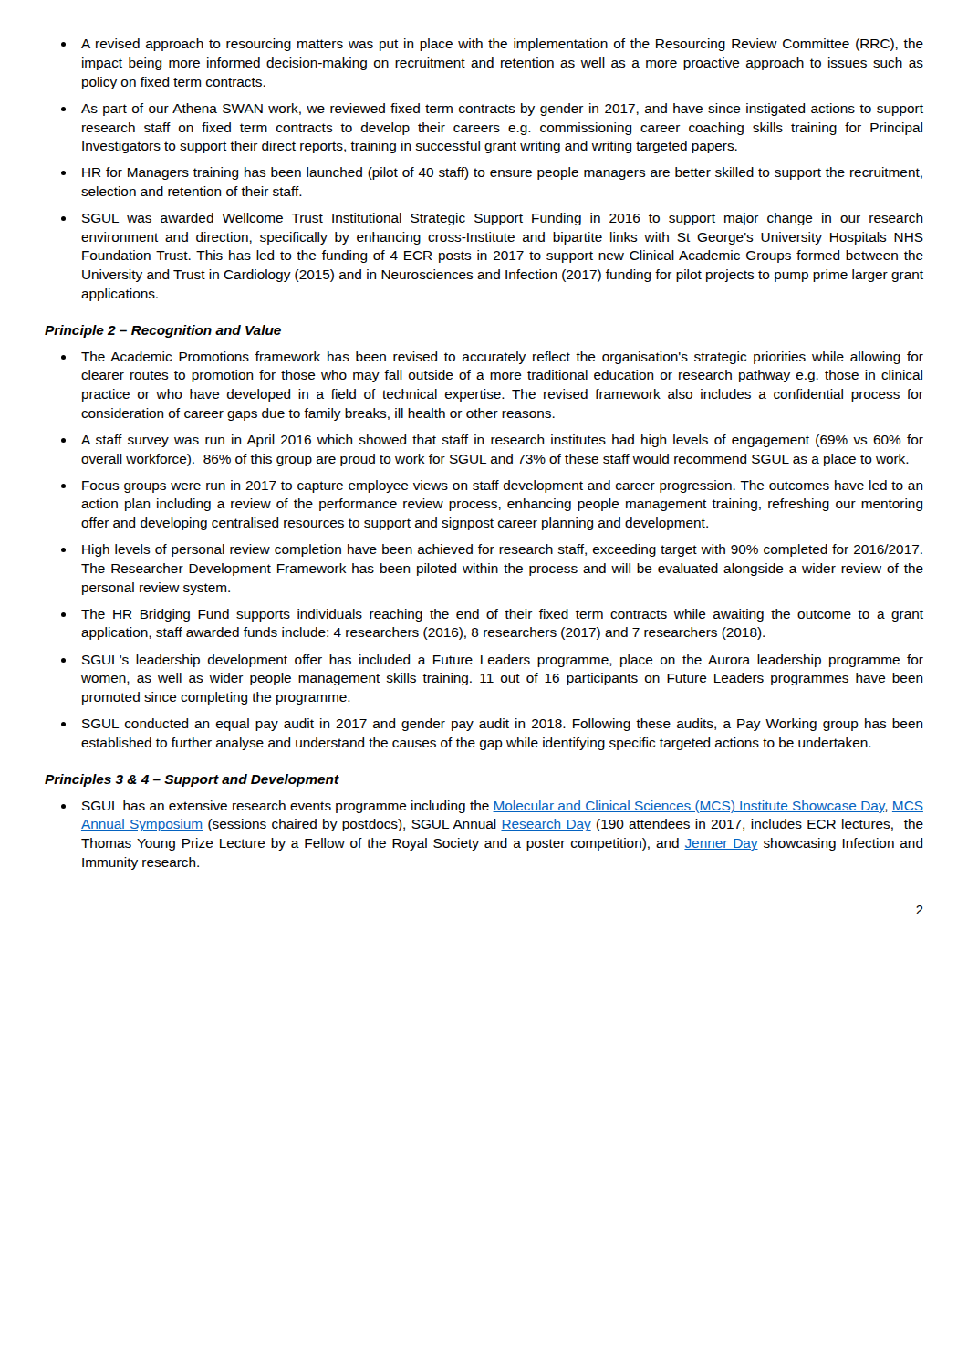A revised approach to resourcing matters was put in place with the implementation of the Resourcing Review Committee (RRC), the impact being more informed decision-making on recruitment and retention as well as a more proactive approach to issues such as policy on fixed term contracts.
As part of our Athena SWAN work, we reviewed fixed term contracts by gender in 2017, and have since instigated actions to support research staff on fixed term contracts to develop their careers e.g. commissioning career coaching skills training for Principal Investigators to support their direct reports, training in successful grant writing and writing targeted papers.
HR for Managers training has been launched (pilot of 40 staff) to ensure people managers are better skilled to support the recruitment, selection and retention of their staff.
SGUL was awarded Wellcome Trust Institutional Strategic Support Funding in 2016 to support major change in our research environment and direction, specifically by enhancing cross-Institute and bipartite links with St George's University Hospitals NHS Foundation Trust. This has led to the funding of 4 ECR posts in 2017 to support new Clinical Academic Groups formed between the University and Trust in Cardiology (2015) and in Neurosciences and Infection (2017) funding for pilot projects to pump prime larger grant applications.
Principle 2 – Recognition and Value
The Academic Promotions framework has been revised to accurately reflect the organisation's strategic priorities while allowing for clearer routes to promotion for those who may fall outside of a more traditional education or research pathway e.g. those in clinical practice or who have developed in a field of technical expertise. The revised framework also includes a confidential process for consideration of career gaps due to family breaks, ill health or other reasons.
A staff survey was run in April 2016 which showed that staff in research institutes had high levels of engagement (69% vs 60% for overall workforce). 86% of this group are proud to work for SGUL and 73% of these staff would recommend SGUL as a place to work.
Focus groups were run in 2017 to capture employee views on staff development and career progression. The outcomes have led to an action plan including a review of the performance review process, enhancing people management training, refreshing our mentoring offer and developing centralised resources to support and signpost career planning and development.
High levels of personal review completion have been achieved for research staff, exceeding target with 90% completed for 2016/2017. The Researcher Development Framework has been piloted within the process and will be evaluated alongside a wider review of the personal review system.
The HR Bridging Fund supports individuals reaching the end of their fixed term contracts while awaiting the outcome to a grant application, staff awarded funds include: 4 researchers (2016), 8 researchers (2017) and 7 researchers (2018).
SGUL's leadership development offer has included a Future Leaders programme, place on the Aurora leadership programme for women, as well as wider people management skills training. 11 out of 16 participants on Future Leaders programmes have been promoted since completing the programme.
SGUL conducted an equal pay audit in 2017 and gender pay audit in 2018. Following these audits, a Pay Working group has been established to further analyse and understand the causes of the gap while identifying specific targeted actions to be undertaken.
Principles 3 & 4 – Support and Development
SGUL has an extensive research events programme including the Molecular and Clinical Sciences (MCS) Institute Showcase Day, MCS Annual Symposium (sessions chaired by postdocs), SGUL Annual Research Day (190 attendees in 2017, includes ECR lectures, the Thomas Young Prize Lecture by a Fellow of the Royal Society and a poster competition), and Jenner Day showcasing Infection and Immunity research.
2